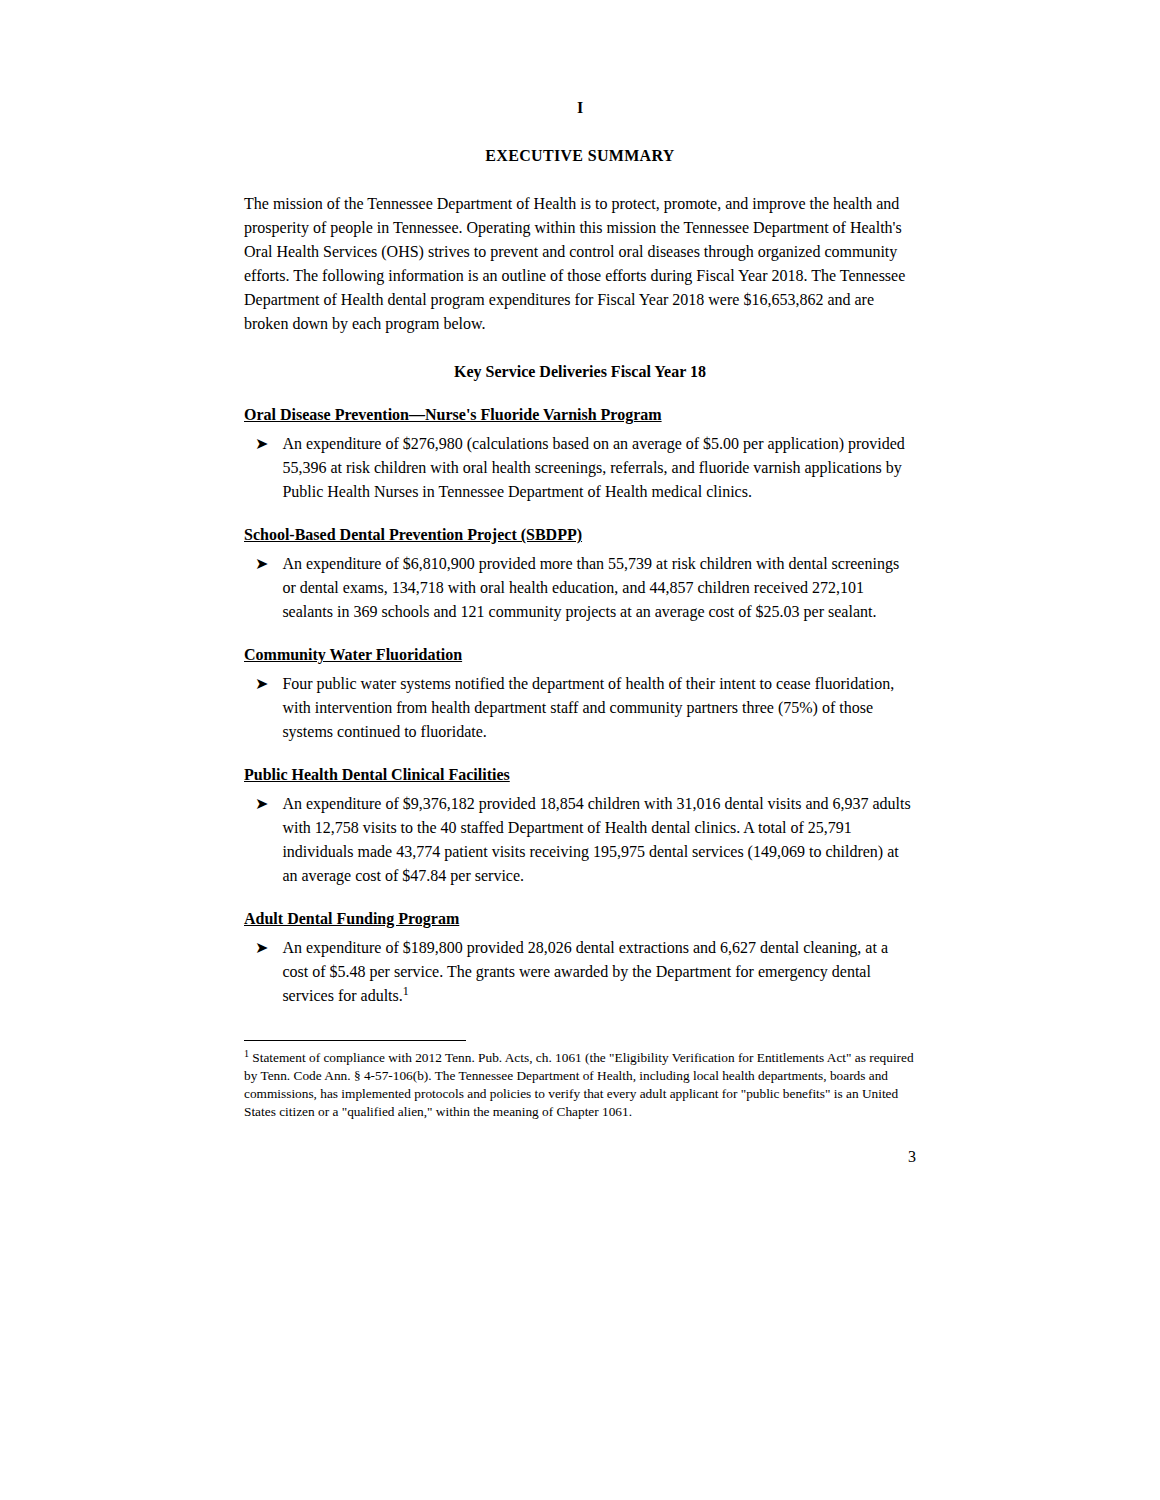I
EXECUTIVE SUMMARY
The mission of the Tennessee Department of Health is to protect, promote, and improve the health and prosperity of people in Tennessee. Operating within this mission the Tennessee Department of Health's Oral Health Services (OHS) strives to prevent and control oral diseases through organized community efforts. The following information is an outline of those efforts during Fiscal Year 2018. The Tennessee Department of Health dental program expenditures for Fiscal Year 2018 were $16,653,862 and are broken down by each program below.
Key Service Deliveries Fiscal Year 18
Oral Disease Prevention—Nurse's Fluoride Varnish Program
An expenditure of $276,980 (calculations based on an average of $5.00 per application) provided 55,396 at risk children with oral health screenings, referrals, and fluoride varnish applications by Public Health Nurses in Tennessee Department of Health medical clinics.
School-Based Dental Prevention Project (SBDPP)
An expenditure of $6,810,900 provided more than 55,739 at risk children with dental screenings or dental exams, 134,718 with oral health education, and 44,857 children received 272,101 sealants in 369 schools and 121 community projects at an average cost of $25.03 per sealant.
Community Water Fluoridation
Four public water systems notified the department of health of their intent to cease fluoridation, with intervention from health department staff and community partners three (75%) of those systems continued to fluoridate.
Public Health Dental Clinical Facilities
An expenditure of $9,376,182 provided 18,854 children with 31,016 dental visits and 6,937 adults with 12,758 visits to the 40 staffed Department of Health dental clinics. A total of 25,791 individuals made 43,774 patient visits receiving 195,975 dental services (149,069 to children) at an average cost of $47.84 per service.
Adult Dental Funding Program
An expenditure of $189,800 provided 28,026 dental extractions and 6,627 dental cleaning, at a cost of $5.48 per service. The grants were awarded by the Department for emergency dental services for adults.1
1 Statement of compliance with 2012 Tenn. Pub. Acts, ch. 1061 (the "Eligibility Verification for Entitlements Act" as required by Tenn. Code Ann. § 4-57-106(b). The Tennessee Department of Health, including local health departments, boards and commissions, has implemented protocols and policies to verify that every adult applicant for "public benefits" is an United States citizen or a "qualified alien," within the meaning of Chapter 1061.
3